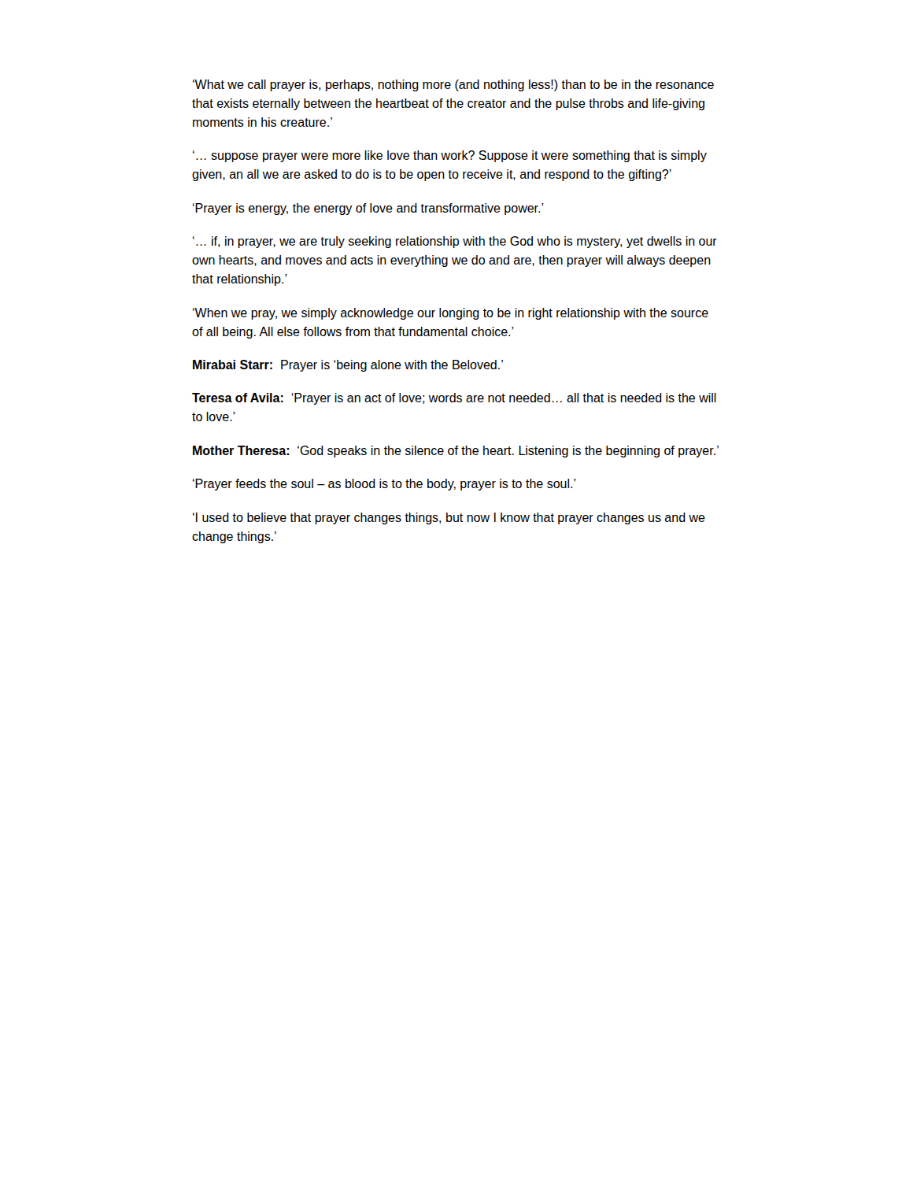‘What we call prayer is, perhaps, nothing more (and nothing less!) than to be in the resonance that exists eternally between the heartbeat of the creator and the pulse throbs and life-giving moments in his creature.’
‘… suppose prayer were more like love than work? Suppose it were something that is simply given, an all we are asked to do is to be open to receive it, and respond to the gifting?’
‘Prayer is energy, the energy of love and transformative power.’
‘… if, in prayer, we are truly seeking relationship with the God who is mystery, yet dwells in our own hearts, and moves and acts in everything we do and are, then prayer will always deepen that relationship.’
‘When we pray, we simply acknowledge our longing to be in right relationship with the source of all being. All else follows from that fundamental choice.’
Mirabai Starr: Prayer is ‘being alone with the Beloved.’
Teresa of Avila: ‘Prayer is an act of love; words are not needed… all that is needed is the will to love.’
Mother Theresa: ‘God speaks in the silence of the heart. Listening is the beginning of prayer.’
‘Prayer feeds the soul – as blood is to the body, prayer is to the soul.’
‘I used to believe that prayer changes things, but now I know that prayer changes us and we change things.’